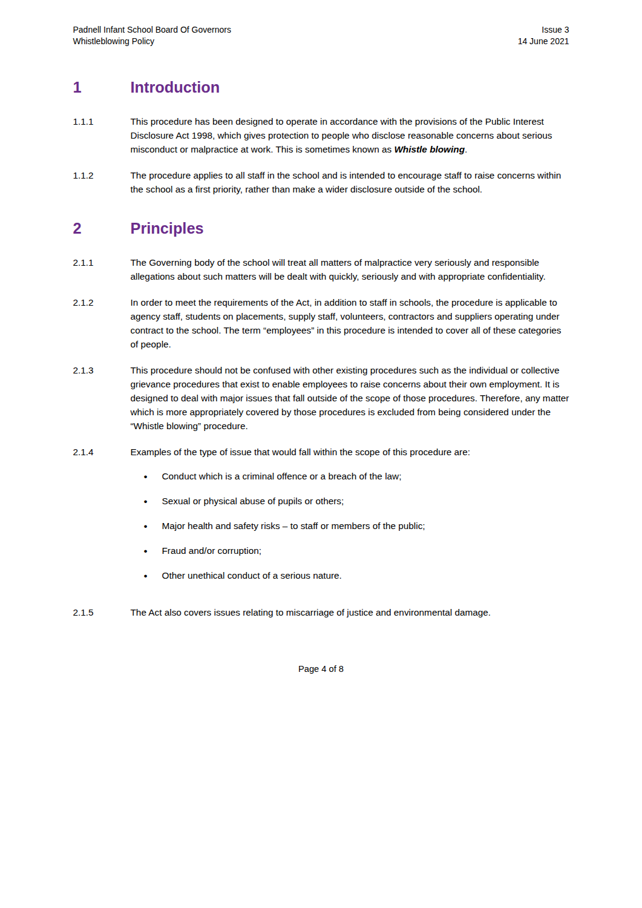Padnell Infant School Board Of Governors
Whistleblowing Policy
Issue 3
14 June 2021
1 Introduction
1.1.1
This procedure has been designed to operate in accordance with the provisions of the Public Interest Disclosure Act 1998, which gives protection to people who disclose reasonable concerns about serious misconduct or malpractice at work. This is sometimes known as Whistle blowing.
1.1.2
The procedure applies to all staff in the school and is intended to encourage staff to raise concerns within the school as a first priority, rather than make a wider disclosure outside of the school.
2 Principles
2.1.1
The Governing body of the school will treat all matters of malpractice very seriously and responsible allegations about such matters will be dealt with quickly, seriously and with appropriate confidentiality.
2.1.2
In order to meet the requirements of the Act, in addition to staff in schools, the procedure is applicable to agency staff, students on placements, supply staff, volunteers, contractors and suppliers operating under contract to the school. The term “employees” in this procedure is intended to cover all of these categories of people.
2.1.3
This procedure should not be confused with other existing procedures such as the individual or collective grievance procedures that exist to enable employees to raise concerns about their own employment. It is designed to deal with major issues that fall outside of the scope of those procedures. Therefore, any matter which is more appropriately covered by those procedures is excluded from being considered under the “Whistle blowing” procedure.
2.1.4
Examples of the type of issue that would fall within the scope of this procedure are:
Conduct which is a criminal offence or a breach of the law;
Sexual or physical abuse of pupils or others;
Major health and safety risks – to staff or members of the public;
Fraud and/or corruption;
Other unethical conduct of a serious nature.
2.1.5
The Act also covers issues relating to miscarriage of justice and environmental damage.
Page 4 of 8